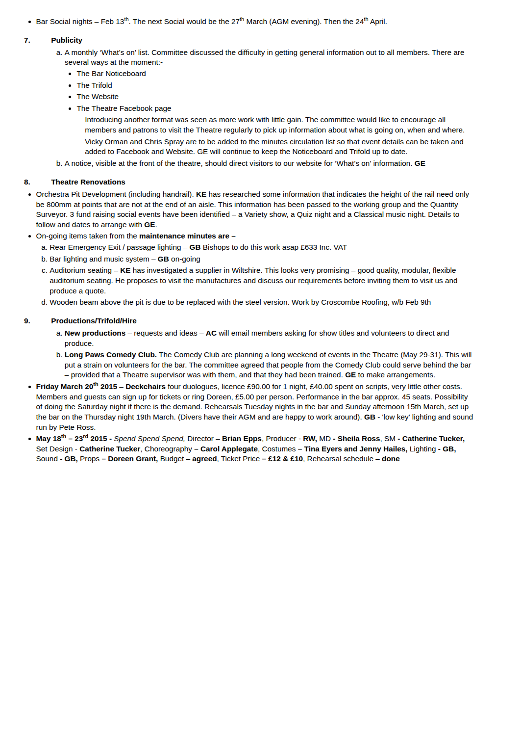Bar Social nights – Feb 13th. The next Social would be the 27th March (AGM evening). Then the 24th April.
7. Publicity
A monthly ‘What’s on’ list. Committee discussed the difficulty in getting general information out to all members. There are several ways at the moment:-
The Bar Noticeboard
The Trifold
The Website
The Theatre Facebook page
Introducing another format was seen as more work with little gain. The committee would like to encourage all members and patrons to visit the Theatre regularly to pick up information about what is going on, when and where.
Vicky Orman and Chris Spray are to be added to the minutes circulation list so that event details can be taken and added to Facebook and Website. GE will continue to keep the Noticeboard and Trifold up to date.
A notice, visible at the front of the theatre, should direct visitors to our website for ‘What’s on’ information. GE
8. Theatre Renovations
Orchestra Pit Development (including handrail). KE has researched some information that indicates the height of the rail need only be 800mm at points that are not at the end of an aisle. This information has been passed to the working group and the Quantity Surveyor. 3 fund raising social events have been identified – a Variety show, a Quiz night and a Classical music night. Details to follow and dates to arrange with GE.
On-going items taken from the maintenance minutes are –
Rear Emergency Exit / passage lighting – GB Bishops to do this work asap £633 Inc. VAT
Bar lighting and music system – GB on-going
Auditorium seating – KE has investigated a supplier in Wiltshire. This looks very promising – good quality, modular, flexible auditorium seating. He proposes to visit the manufactures and discuss our requirements before inviting them to visit us and produce a quote.
Wooden beam above the pit is due to be replaced with the steel version. Work by Croscombe Roofing, w/b Feb 9th
9. Productions/Trifold/Hire
New productions – requests and ideas – AC will email members asking for show titles and volunteers to direct and produce.
Long Paws Comedy Club. The Comedy Club are planning a long weekend of events in the Theatre (May 29-31). This will put a strain on volunteers for the bar. The committee agreed that people from the Comedy Club could serve behind the bar – provided that a Theatre supervisor was with them, and that they had been trained. GE to make arrangements.
Friday March 20th 2015 – Deckchairs four duologues, licence £90.00 for 1 night, £40.00 spent on scripts, very little other costs. Members and guests can sign up for tickets or ring Doreen, £5.00 per person. Performance in the bar approx. 45 seats. Possibility of doing the Saturday night if there is the demand. Rehearsals Tuesday nights in the bar and Sunday afternoon 15th March, set up the bar on the Thursday night 19th March. (Divers have their AGM and are happy to work around). GB - 'low key' lighting and sound run by Pete Ross.
May 18th – 23rd 2015 - Spend Spend Spend, Director – Brian Epps, Producer - RW, MD - Sheila Ross, SM - Catherine Tucker, Set Design - Catherine Tucker, Choreography – Carol Applegate, Costumes – Tina Eyers and Jenny Hailes, Lighting - GB, Sound - GB, Props – Doreen Grant, Budget – agreed, Ticket Price – £12 & £10, Rehearsal schedule – done